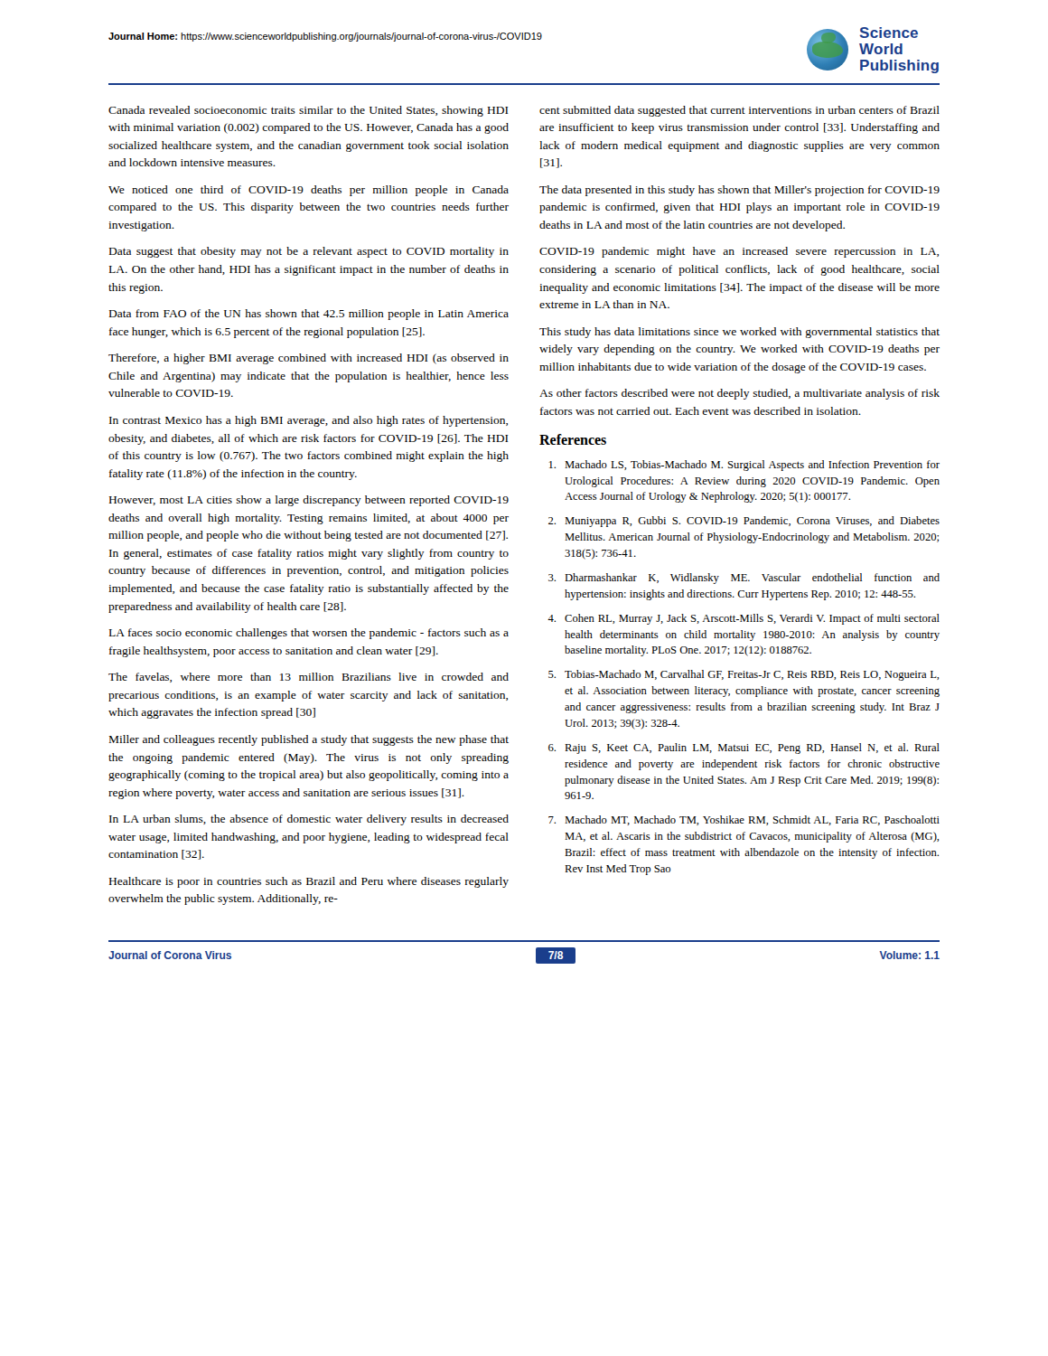Journal Home: https://www.scienceworldpublishing.org/journals/journal-of-corona-virus-/COVID19
Science
World
Publishing
Canada revealed socioeconomic traits similar to the United States, showing HDI with minimal variation (0.002) compared to the US. However, Canada has a good socialized healthcare system, and the canadian government took social isolation and lockdown intensive measures.
We noticed one third of COVID-19 deaths per million people in Canada compared to the US. This disparity between the two countries needs further investigation.
Data suggest that obesity may not be a relevant aspect to COVID mortality in LA. On the other hand, HDI has a significant impact in the number of deaths in this region.
Data from FAO of the UN has shown that 42.5 million people in Latin America face hunger, which is 6.5 percent of the regional population [25].
Therefore, a higher BMI average combined with increased HDI (as observed in Chile and Argentina) may indicate that the population is healthier, hence less vulnerable to COVID-19.
In contrast Mexico has a high BMI average, and also high rates of hypertension, obesity, and diabetes, all of which are risk factors for COVID-19 [26]. The HDI of this country is low (0.767). The two factors combined might explain the high fatality rate (11.8%) of the infection in the country.
However, most LA cities show a large discrepancy between reported COVID-19 deaths and overall high mortality. Testing remains limited, at about 4000 per million people, and people who die without being tested are not documented [27]. In general, estimates of case fatality ratios might vary slightly from country to country because of differences in prevention, control, and mitigation policies implemented, and because the case fatality ratio is substantially affected by the preparedness and availability of health care [28].
LA faces socio economic challenges that worsen the pandemic - factors such as a fragile healthsystem, poor access to sanitation and clean water [29].
The favelas, where more than 13 million Brazilians live in crowded and precarious conditions, is an example of water scarcity and lack of sanitation, which aggravates the infection spread [30]
Miller and colleagues recently published a study that suggests the new phase that the ongoing pandemic entered (May). The virus is not only spreading geographically (coming to the tropical area) but also geopolitically, coming into a region where poverty, water access and sanitation are serious issues [31].
In LA urban slums, the absence of domestic water delivery results in decreased water usage, limited handwashing, and poor hygiene, leading to widespread fecal contamination [32].
Healthcare is poor in countries such as Brazil and Peru where diseases regularly overwhelm the public system. Additionally, re-
cent submitted data suggested that current interventions in urban centers of Brazil are insufficient to keep virus transmission under control [33]. Understaffing and lack of modern medical equipment and diagnostic supplies are very common [31].
The data presented in this study has shown that Miller's projection for COVID-19 pandemic is confirmed, given that HDI plays an important role in COVID-19 deaths in LA and most of the latin countries are not developed.
COVID-19 pandemic might have an increased severe repercussion in LA, considering a scenario of political conflicts, lack of good healthcare, social inequality and economic limitations [34]. The impact of the disease will be more extreme in LA than in NA.
This study has data limitations since we worked with governmental statistics that widely vary depending on the country. We worked with COVID-19 deaths per million inhabitants due to wide variation of the dosage of the COVID-19 cases.
As other factors described were not deeply studied, a multivariate analysis of risk factors was not carried out. Each event was described in isolation.
References
Machado LS, Tobias-Machado M. Surgical Aspects and Infection Prevention for Urological Procedures: A Review during 2020 COVID-19 Pandemic. Open Access Journal of Urology & Nephrology. 2020; 5(1): 000177.
Muniyappa R, Gubbi S. COVID-19 Pandemic, Corona Viruses, and Diabetes Mellitus. American Journal of Physiology-Endocrinology and Metabolism. 2020; 318(5): 736-41.
Dharmashankar K, Widlansky ME. Vascular endothelial function and hypertension: insights and directions. Curr Hypertens Rep. 2010; 12: 448-55.
Cohen RL, Murray J, Jack S, Arscott-Mills S, Verardi V. Impact of multi sectoral health determinants on child mortality 1980-2010: An analysis by country baseline mortality. PLoS One. 2017; 12(12): 0188762.
Tobias-Machado M, Carvalhal GF, Freitas-Jr C, Reis RBD, Reis LO, Nogueira L, et al. Association between literacy, compliance with prostate, cancer screening and cancer aggressiveness: results from a brazilian screening study. Int Braz J Urol. 2013; 39(3): 328-4.
Raju S, Keet CA, Paulin LM, Matsui EC, Peng RD, Hansel N, et al. Rural residence and poverty are independent risk factors for chronic obstructive pulmonary disease in the United States. Am J Resp Crit Care Med. 2019; 199(8): 961-9.
Machado MT, Machado TM, Yoshikae RM, Schmidt AL, Faria RC, Paschoalotti MA, et al. Ascaris in the subdistrict of Cavacos, municipality of Alterosa (MG), Brazil: effect of mass treatment with albendazole on the intensity of infection. Rev Inst Med Trop Sao
Journal of Corona Virus
7/8
Volume: 1.1